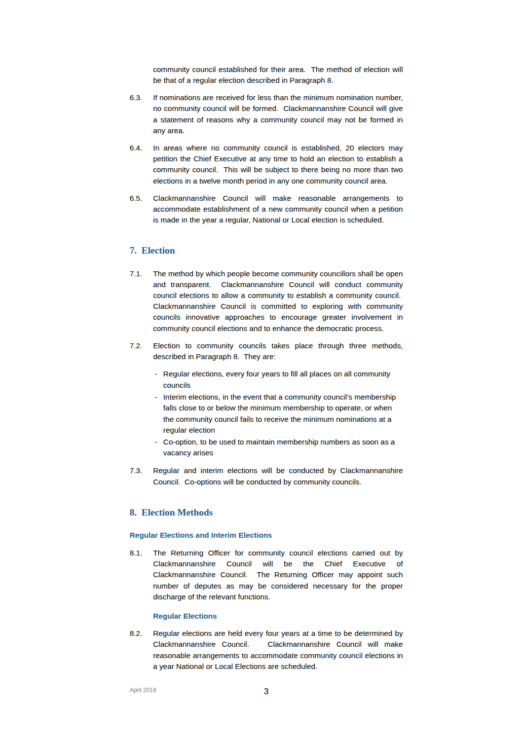community council established for their area. The method of election will be that of a regular election described in Paragraph 8.
6.3.
If nominations are received for less than the minimum nomination number, no community council will be formed. Clackmannanshire Council will give a statement of reasons why a community council may not be formed in any area.
6.4.
In areas where no community council is established, 20 electors may petition the Chief Executive at any time to hold an election to establish a community council. This will be subject to there being no more than two elections in a twelve month period in any one community council area.
6.5.
Clackmannanshire Council will make reasonable arrangements to accommodate establishment of a new community council when a petition is made in the year a regular, National or Local election is scheduled.
7. Election
7.1.
The method by which people become community councillors shall be open and transparent. Clackmannanshire Council will conduct community council elections to allow a community to establish a community council. Clackmannanshire Council is committed to exploring with community councils innovative approaches to encourage greater involvement in community council elections and to enhance the democratic process.
7.2.
Election to community councils takes place through three methods, described in Paragraph 8. They are:
Regular elections, every four years to fill all places on all community councils
Interim elections, in the event that a community council’s membership falls close to or below the minimum membership to operate, or when the community council fails to receive the minimum nominations at a regular election
Co-option, to be used to maintain membership numbers as soon as a vacancy arises
7.3.
Regular and interim elections will be conducted by Clackmannanshire Council. Co-options will be conducted by community councils.
8. Election Methods
Regular Elections and Interim Elections
8.1.
The Returning Officer for community council elections carried out by Clackmannanshire Council will be the Chief Executive of Clackmannanshire Council. The Returning Officer may appoint such number of deputes as may be considered necessary for the proper discharge of the relevant functions.
Regular Elections
8.2.
Regular elections are held every four years at a time to be determined by Clackmannanshire Council. Clackmannanshire Council will make reasonable arrangements to accommodate community council elections in a year National or Local Elections are scheduled.
April 2018 3